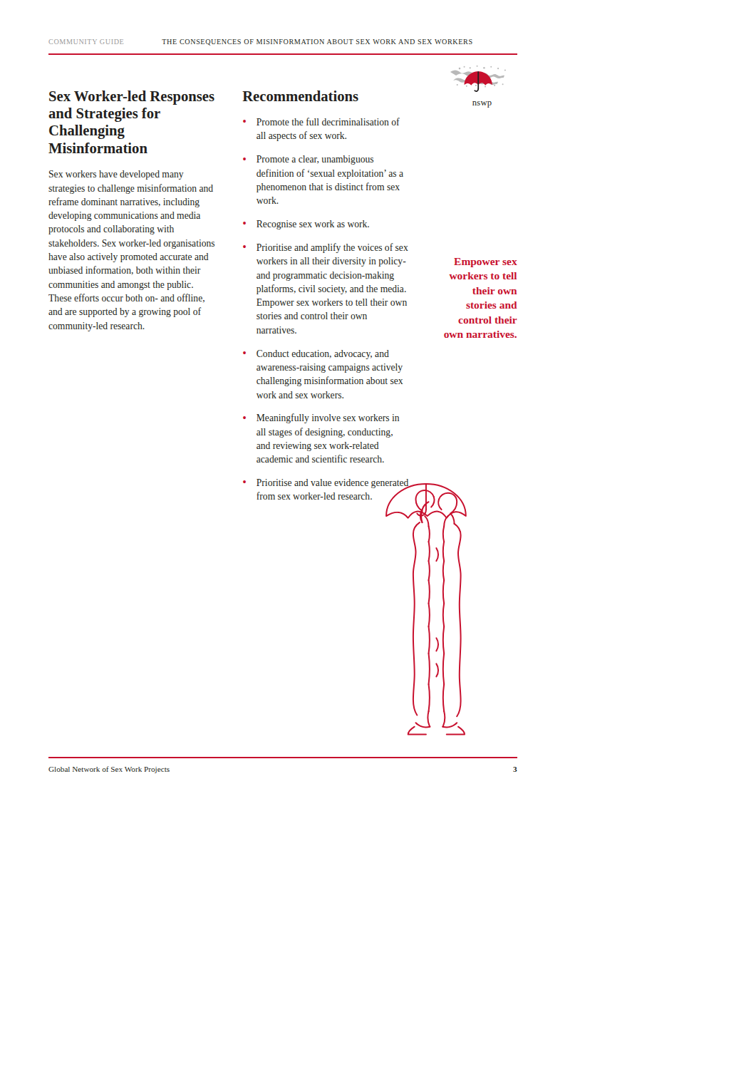Community Guide The Consequences of Misinformation about Sex Work and Sex Workers
nswp
Sex Worker-led Responses and Strategies for Challenging Misinformation
Sex workers have developed many strategies to challenge misinformation and reframe dominant narratives, including developing communications and media protocols and collaborating with stakeholders. Sex worker-led organisations have also actively promoted accurate and unbiased information, both within their communities and amongst the public. These efforts occur both on- and offline, and are supported by a growing pool of community-led research.
Recommendations
Promote the full decriminalisation of all aspects of sex work.
Promote a clear, unambiguous definition of ‘sexual exploitation’ as a phenomenon that is distinct from sex work.
Recognise sex work as work.
Prioritise and amplify the voices of sex workers in all their diversity in policy- and programmatic decision-making platforms, civil society, and the media. Empower sex workers to tell their own stories and control their own narratives.
Conduct education, advocacy, and awareness-raising campaigns actively challenging misinformation about sex work and sex workers.
Meaningfully involve sex workers in all stages of designing, conducting, and reviewing sex work-related academic and scientific research.
Prioritise and value evidence generated from sex worker-led research.
Empower sex workers to tell their own stories and control their own narratives.
Global Network of Sex Work Projects 3